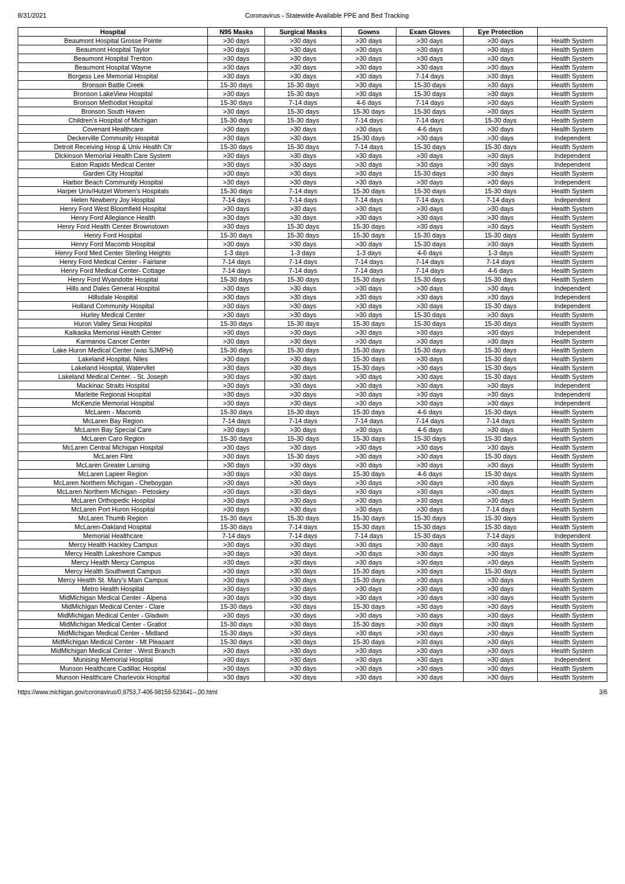8/31/2021
Coronavirus - Statewide Available PPE and Bed Tracking
Statewide Available PPE and Bed Tracking by Hospital
| Hospital | N95 Masks | Surgical Masks | Gowns | Exam Gloves | Eye Protection | |
| --- | --- | --- | --- | --- | --- | --- |
| Beaumont Hospital Grosse Pointe | >30 days | >30 days | >30 days | >30 days | >30 days | Health System |
| Beaumont Hospital Taylor | >30 days | >30 days | >30 days | >30 days | >30 days | Health System |
| Beaumont Hospital Trenton | >30 days | >30 days | >30 days | >30 days | >30 days | Health System |
| Beaumont Hospital Wayne | >30 days | >30 days | >30 days | >30 days | >30 days | Health System |
| Borgess Lee Memorial Hospital | >30 days | >30 days | >30 days | 7-14 days | >30 days | Health System |
| Bronson Battle Creek | 15-30 days | 15-30 days | >30 days | 15-30 days | >30 days | Health System |
| Bronson LakeView Hospital | >30 days | 15-30 days | >30 days | 15-30 days | >30 days | Health System |
| Bronson Methodist Hospital | 15-30 days | 7-14 days | 4-6 days | 7-14 days | >30 days | Health System |
| Bronson South Haven | >30 days | 15-30 days | 15-30 days | 15-30 days | >30 days | Health System |
| Children's Hospital of Michigan | 15-30 days | 15-30 days | 7-14 days | 7-14 days | 15-30 days | Health System |
| Covenant Healthcare | >30 days | >30 days | >30 days | 4-6 days | >30 days | Health System |
| Deckerville Community Hospital | >30 days | >30 days | 15-30 days | >30 days | >30 days | Independent |
| Detroit Receiving Hosp & Univ Health Ctr | 15-30 days | 15-30 days | 7-14 days | 15-30 days | 15-30 days | Health System |
| Dickinson Memorial Health Care System | >30 days | >30 days | >30 days | >30 days | >30 days | Independent |
| Eaton Rapids Medical Center | >30 days | >30 days | >30 days | >30 days | >30 days | Independent |
| Garden City Hospital | >30 days | >30 days | >30 days | 15-30 days | >30 days | Health System |
| Harbor Beach Community Hospital | >30 days | >30 days | >30 days | >30 days | >30 days | Independent |
| Harper Univ/Hutzel Women's Hospitals | 15-30 days | 7-14 days | 15-30 days | 15-30 days | 15-30 days | Health System |
| Helen Newberry Joy Hospital | 7-14 days | 7-14 days | 7-14 days | 7-14 days | 7-14 days | Independent |
| Henry Ford West Bloomfield Hospital | >30 days | >30 days | >30 days | >30 days | >30 days | Health System |
| Henry Ford Allegiance Health | >30 days | >30 days | >30 days | >30 days | >30 days | Health System |
| Henry Ford Health Center Brownstown | >30 days | 15-30 days | 15-30 days | >30 days | >30 days | Health System |
| Henry Ford Hospital | 15-30 days | 15-30 days | 15-30 days | 15-30 days | 15-30 days | Health System |
| Henry Ford Macomb Hospital | >30 days | >30 days | >30 days | 15-30 days | >30 days | Health System |
| Henry Ford Med Center Sterling Heights | 1-3 days | 1-3 days | 1-3 days | 4-6 days | 1-3 days | Health System |
| Henry Ford Medical Center - Fairlane | 7-14 days | 7-14 days | 7-14 days | 7-14 days | 7-14 days | Health System |
| Henry Ford Medical Center- Cottage | 7-14 days | 7-14 days | 7-14 days | 7-14 days | 4-6 days | Health System |
| Henry Ford Wyandotte Hospital | 15-30 days | 15-30 days | 15-30 days | 15-30 days | 15-30 days | Health System |
| Hills and Dales General Hospital | >30 days | >30 days | >30 days | >30 days | >30 days | Independent |
| Hillsdale Hospital | >30 days | >30 days | >30 days | >30 days | >30 days | Independent |
| Holland Community Hospital | >30 days | >30 days | >30 days | >30 days | 15-30 days | Independent |
| Hurley Medical Center | >30 days | >30 days | >30 days | 15-30 days | >30 days | Health System |
| Huron Valley Sinai Hospital | 15-30 days | 15-30 days | 15-30 days | 15-30 days | 15-30 days | Health System |
| Kalkaska Memorial Health Center | >30 days | >30 days | >30 days | >30 days | >30 days | Independent |
| Karmanos Cancer Center | >30 days | >30 days | >30 days | >30 days | >30 days | Health System |
| Lake Huron Medical Center (was SJMPH) | 15-30 days | 15-30 days | 15-30 days | 15-30 days | 15-30 days | Health System |
| Lakeland Hospital, Niles | >30 days | >30 days | 15-30 days | >30 days | 15-30 days | Health System |
| Lakeland Hospital, Watervliet | >30 days | >30 days | 15-30 days | >30 days | 15-30 days | Health System |
| Lakeland Medical Center. - St. Joseph | >30 days | >30 days | >30 days | >30 days | 15-30 days | Health System |
| Mackinac Straits Hospital | >30 days | >30 days | >30 days | >30 days | >30 days | Independent |
| Marlette Regional Hospital | >30 days | >30 days | >30 days | >30 days | >30 days | Independent |
| McKenzie Memorial Hospital | >30 days | >30 days | >30 days | >30 days | >30 days | Independent |
| McLaren - Macomb | 15-30 days | 15-30 days | 15-30 days | 4-6 days | 15-30 days | Health System |
| McLaren Bay Region | 7-14 days | 7-14 days | 7-14 days | 7-14 days | 7-14 days | Health System |
| McLaren Bay Special Care | >30 days | >30 days | >30 days | 4-6 days | >30 days | Health System |
| McLaren Caro Region | 15-30 days | 15-30 days | 15-30 days | 15-30 days | 15-30 days | Health System |
| McLaren Central Michigan Hospital | >30 days | >30 days | >30 days | >30 days | >30 days | Health System |
| McLaren Flint | >30 days | 15-30 days | >30 days | >30 days | 15-30 days | Health System |
| McLaren Greater Lansing | >30 days | >30 days | >30 days | >30 days | >30 days | Health System |
| McLaren Lapeer Region | >30 days | >30 days | 15-30 days | 4-6 days | 15-30 days | Health System |
| McLaren Northern Michigan - Cheboygan | >30 days | >30 days | >30 days | >30 days | >30 days | Health System |
| McLaren Northern Michigan - Petoskey | >30 days | >30 days | >30 days | >30 days | >30 days | Health System |
| McLaren Orthopedic Hospital | >30 days | >30 days | >30 days | >30 days | >30 days | Health System |
| McLaren Port Huron Hospital | >30 days | >30 days | >30 days | >30 days | 7-14 days | Health System |
| McLaren Thumb Region | 15-30 days | 15-30 days | 15-30 days | 15-30 days | 15-30 days | Health System |
| McLaren-Oakland Hospital | 15-30 days | 7-14 days | 15-30 days | 15-30 days | 15-30 days | Health System |
| Memorial Healthcare | 7-14 days | 7-14 days | 7-14 days | 15-30 days | 7-14 days | Independent |
| Mercy Health Hackley Campus | >30 days | >30 days | >30 days | >30 days | >30 days | Health System |
| Mercy Health Lakeshore Campus | >30 days | >30 days | >30 days | >30 days | >30 days | Health System |
| Mercy Health Mercy Campus | >30 days | >30 days | >30 days | >30 days | >30 days | Health System |
| Mercy Health Southwest Campus | >30 days | >30 days | 15-30 days | >30 days | 15-30 days | Health System |
| Mercy Health St. Mary's Main Campus | >30 days | >30 days | 15-30 days | >30 days | >30 days | Health System |
| Metro Health Hospital | >30 days | >30 days | >30 days | >30 days | >30 days | Health System |
| MidMichigan Medical Center - Alpena | >30 days | >30 days | >30 days | >30 days | >30 days | Health System |
| MidMichigan Medical Center - Clare | 15-30 days | >30 days | 15-30 days | >30 days | >30 days | Health System |
| MidMichigan Medical Center - Gladwin | >30 days | >30 days | >30 days | >30 days | >30 days | Health System |
| MidMichigan Medical Center - Gratiot | 15-30 days | >30 days | 15-30 days | >30 days | >30 days | Health System |
| MidMichigan Medical Center - Midland | 15-30 days | >30 days | >30 days | >30 days | >30 days | Health System |
| MidMichigan Medical Center - Mt Pleasant | 15-30 days | >30 days | 15-30 days | >30 days | >30 days | Health System |
| MidMichigan Medical Center - West Branch | >30 days | >30 days | >30 days | >30 days | >30 days | Health System |
| Munising Memorial Hospital | >30 days | >30 days | >30 days | >30 days | >30 days | Independent |
| Munson Healthcare Cadillac Hospital | >30 days | >30 days | >30 days | >30 days | >30 days | Health System |
| Munson Healthcare Charlevoix Hospital | >30 days | >30 days | >30 days | >30 days | >30 days | Health System |
https://www.michigan.gov/coronavirus/0,9753,7-406-98159-523641--,00.html 3/6